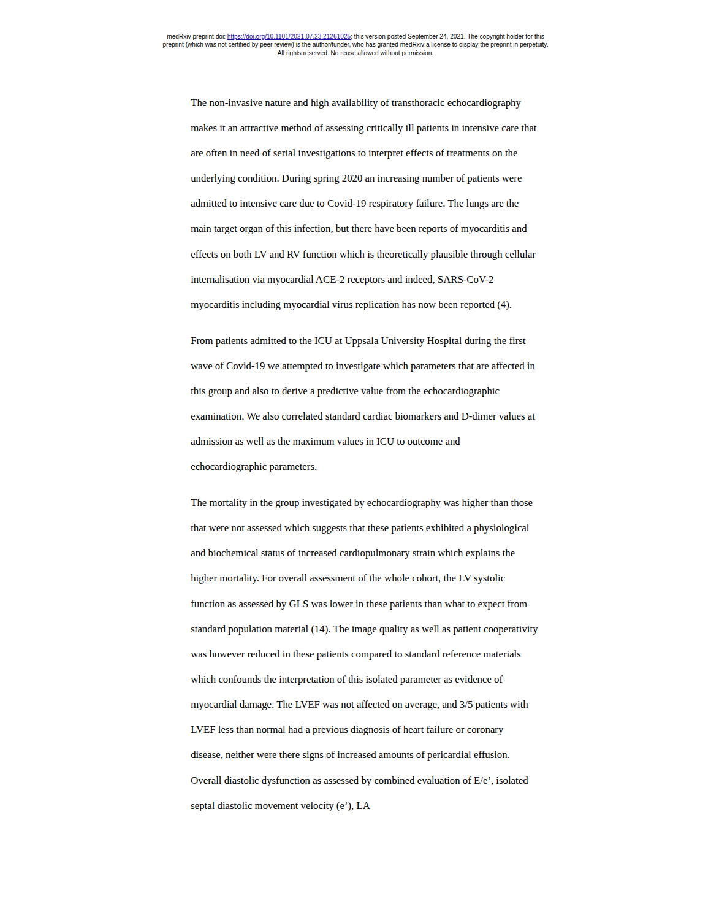medRxiv preprint doi: https://doi.org/10.1101/2021.07.23.21261025; this version posted September 24, 2021. The copyright holder for this
preprint (which was not certified by peer review) is the author/funder, who has granted medRxiv a license to display the preprint in perpetuity.
All rights reserved. No reuse allowed without permission.
The non-invasive nature and high availability of transthoracic echocardiography makes it an attractive method of assessing critically ill patients in intensive care that are often in need of serial investigations to interpret effects of treatments on the underlying condition. During spring 2020 an increasing number of patients were admitted to intensive care due to Covid-19 respiratory failure. The lungs are the main target organ of this infection, but there have been reports of myocarditis and effects on both LV and RV function which is theoretically plausible through cellular internalisation via myocardial ACE-2 receptors and indeed, SARS-CoV-2 myocarditis including myocardial virus replication has now been reported (4).
From patients admitted to the ICU at Uppsala University Hospital during the first wave of Covid-19 we attempted to investigate which parameters that are affected in this group and also to derive a predictive value from the echocardiographic examination. We also correlated standard cardiac biomarkers and D-dimer values at admission as well as the maximum values in ICU to outcome and echocardiographic parameters.
The mortality in the group investigated by echocardiography was higher than those that were not assessed which suggests that these patients exhibited a physiological and biochemical status of increased cardiopulmonary strain which explains the higher mortality. For overall assessment of the whole cohort, the LV systolic function as assessed by GLS was lower in these patients than what to expect from standard population material (14). The image quality as well as patient cooperativity was however reduced in these patients compared to standard reference materials which confounds the interpretation of this isolated parameter as evidence of myocardial damage. The LVEF was not affected on average, and 3/5 patients with LVEF less than normal had a previous diagnosis of heart failure or coronary disease, neither were there signs of increased amounts of pericardial effusion. Overall diastolic dysfunction as assessed by combined evaluation of E/e’, isolated septal diastolic movement velocity (e’), LA